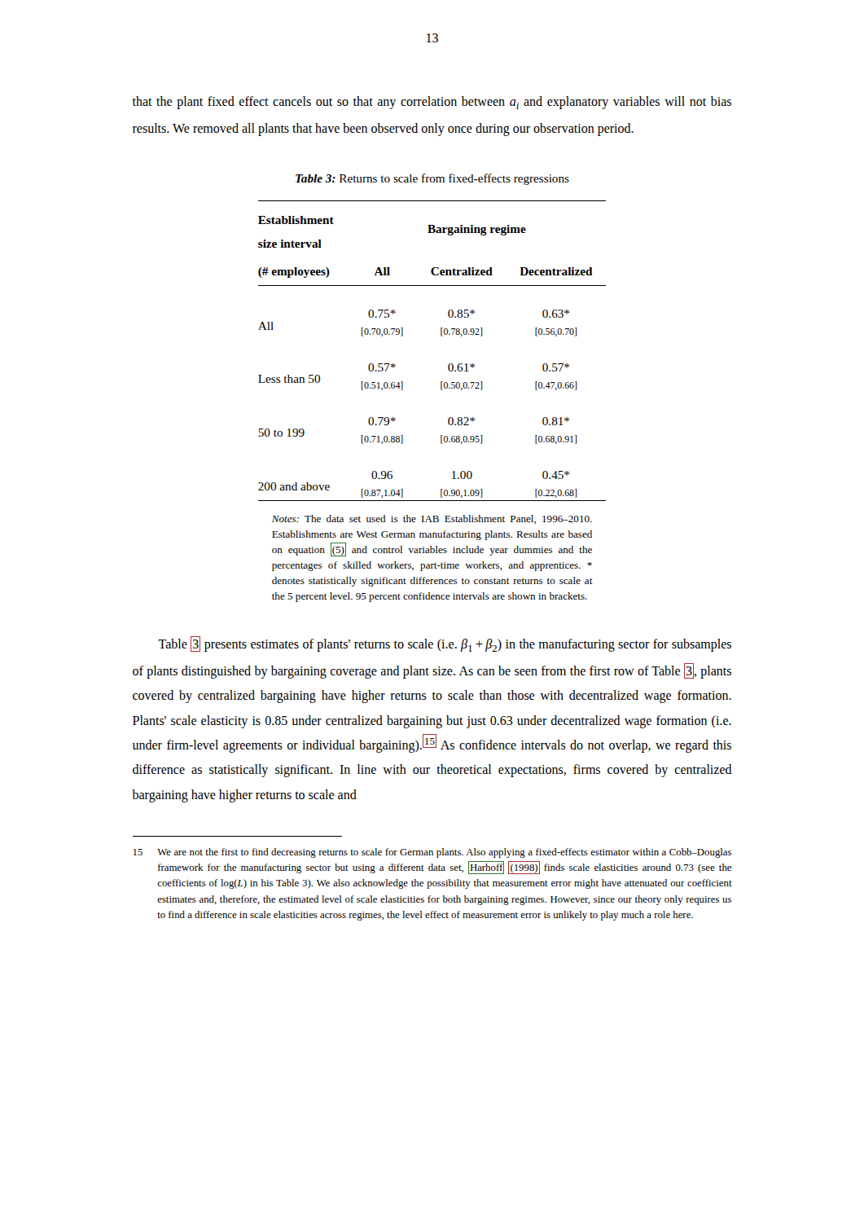13
that the plant fixed effect cancels out so that any correlation between ai and explanatory variables will not bias results. We removed all plants that have been observed only once during our observation period.
Table 3: Returns to scale from fixed-effects regressions
| Establishment size interval | Bargaining regime |
| --- | --- |
| (# employees) | All | Centralized | Decentralized |
| All | 0.75* [0.70,0.79] | 0.85* [0.78,0.92] | 0.63* [0.56,0.70] |
| Less than 50 | 0.57* [0.51,0.64] | 0.61* [0.50,0.72] | 0.57* [0.47,0.66] |
| 50 to 199 | 0.79* [0.71,0.88] | 0.82* [0.68,0.95] | 0.81* [0.68,0.91] |
| 200 and above | 0.96 [0.87,1.04] | 1.00 [0.90,1.09] | 0.45* [0.22,0.68] |
Notes: The data set used is the IAB Establishment Panel, 1996–2010. Establishments are West German manufacturing plants. Results are based on equation (5) and control variables include year dummies and the percentages of skilled workers, part-time workers, and apprentices. * denotes statistically significant differences to constant returns to scale at the 5 percent level. 95 percent confidence intervals are shown in brackets.
Table 3 presents estimates of plants' returns to scale (i.e. β1 + β2) in the manufacturing sector for subsamples of plants distinguished by bargaining coverage and plant size. As can be seen from the first row of Table 3, plants covered by centralized bargaining have higher returns to scale than those with decentralized wage formation. Plants' scale elasticity is 0.85 under centralized bargaining but just 0.63 under decentralized wage formation (i.e. under firm-level agreements or individual bargaining).15 As confidence intervals do not overlap, we regard this difference as statistically significant. In line with our theoretical expectations, firms covered by centralized bargaining have higher returns to scale and
15
We are not the first to find decreasing returns to scale for German plants. Also applying a fixed-effects estimator within a Cobb–Douglas framework for the manufacturing sector but using a different data set, Harhoff (1998) finds scale elasticities around 0.73 (see the coefficients of log(L) in his Table 3). We also acknowledge the possibility that measurement error might have attenuated our coefficient estimates and, therefore, the estimated level of scale elasticities for both bargaining regimes. However, since our theory only requires us to find a difference in scale elasticities across regimes, the level effect of measurement error is unlikely to play much a role here.